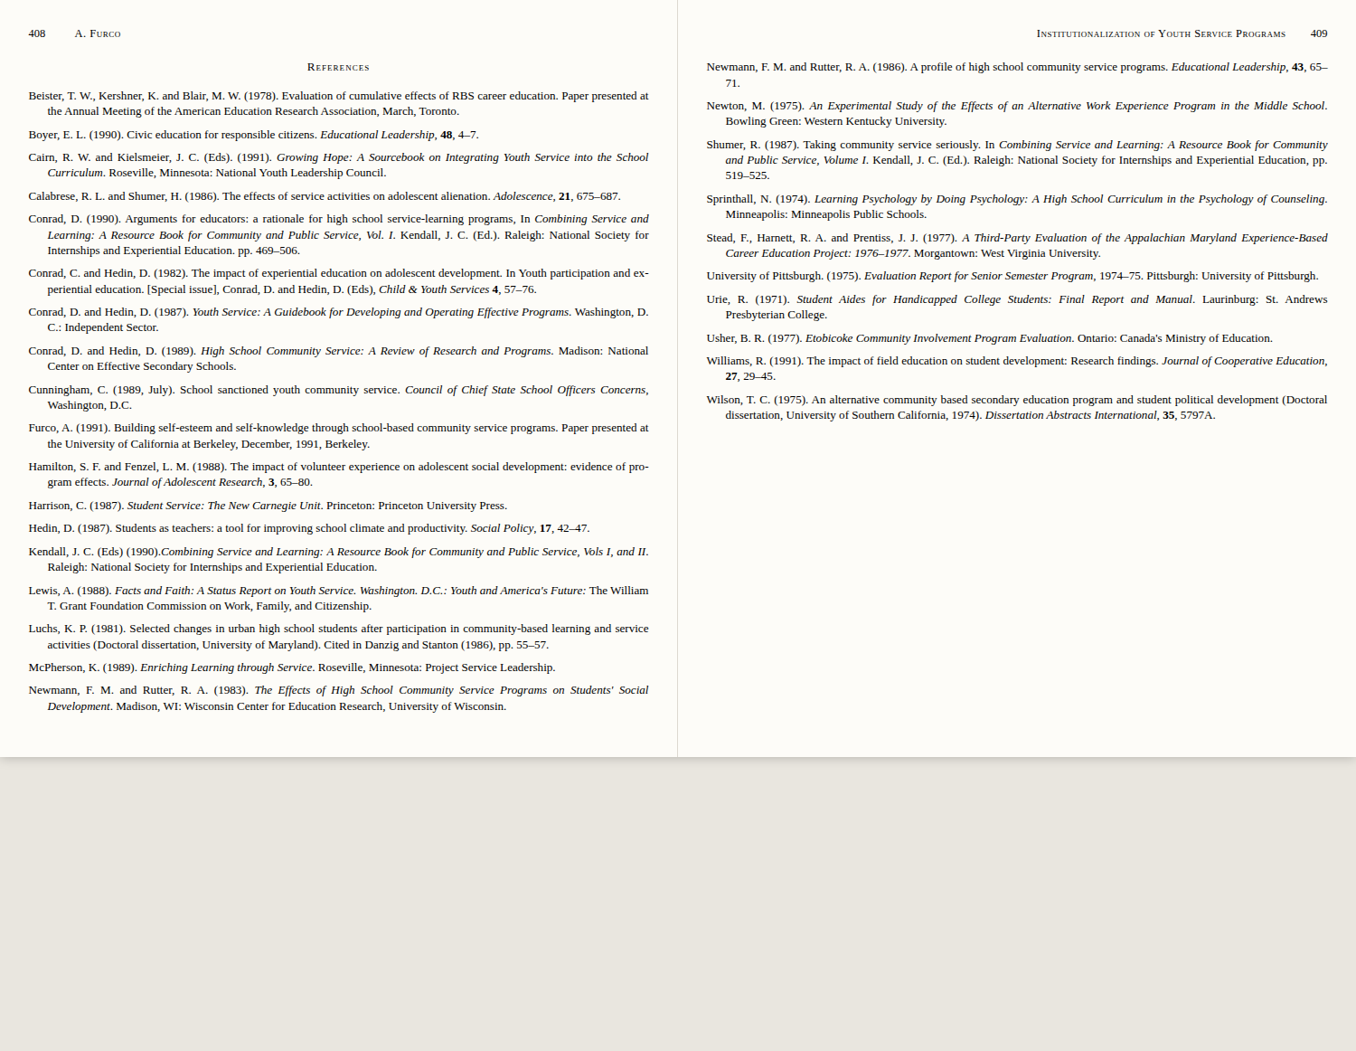408 A. Furco
References
Beister, T. W., Kershner, K. and Blair, M. W. (1978). Evaluation of cumulative effects of RBS career education. Paper presented at the Annual Meeting of the American Education Research Association, March, Toronto.
Boyer, E. L. (1990). Civic education for responsible citizens. Educational Leadership, 48, 4–7.
Cairn, R. W. and Kielsmeier, J. C. (Eds). (1991). Growing Hope: A Sourcebook on Integrating Youth Service into the School Curriculum. Roseville, Minnesota: National Youth Leadership Council.
Calabrese, R. L. and Shumer, H. (1986). The effects of service activities on adolescent alienation. Adolescence, 21, 675–687.
Conrad, D. (1990). Arguments for educators: a rationale for high school service-learning programs, In Combining Service and Learning: A Resource Book for Community and Public Service, Vol. I. Kendall, J. C. (Ed.). Raleigh: National Society for Internships and Experiential Education. pp. 469–506.
Conrad, C. and Hedin, D. (1982). The impact of experiential education on adolescent development. In Youth participation and experiential education. [Special issue], Conrad, D. and Hedin, D. (Eds), Child & Youth Services 4, 57–76.
Conrad, D. and Hedin, D. (1987). Youth Service: A Guidebook for Developing and Operating Effective Programs. Washington, D. C.: Independent Sector.
Conrad, D. and Hedin, D. (1989). High School Community Service: A Review of Research and Programs. Madison: National Center on Effective Secondary Schools.
Cunningham, C. (1989, July). School sanctioned youth community service. Council of Chief State School Officers Concerns, Washington, D.C.
Furco, A. (1991). Building self-esteem and self-knowledge through school-based community service programs. Paper presented at the University of California at Berkeley, December, 1991, Berkeley.
Hamilton, S. F. and Fenzel, L. M. (1988). The impact of volunteer experience on adolescent social development: evidence of program effects. Journal of Adolescent Research, 3, 65–80.
Harrison, C. (1987). Student Service: The New Carnegie Unit. Princeton: Princeton University Press.
Hedin, D. (1987). Students as teachers: a tool for improving school climate and productivity. Social Policy, 17, 42–47.
Kendall, J. C. (Eds) (1990).Combining Service and Learning: A Resource Book for Community and Public Service, Vols I, and II. Raleigh: National Society for Internships and Experiential Education.
Lewis, A. (1988). Facts and Faith: A Status Report on Youth Service. Washington. D.C.: Youth and America's Future: The William T. Grant Foundation Commission on Work, Family, and Citizenship.
Luchs, K. P. (1981). Selected changes in urban high school students after participation in community-based learning and service activities (Doctoral dissertation, University of Maryland). Cited in Danzig and Stanton (1986), pp. 55–57.
McPherson, K. (1989). Enriching Learning through Service. Roseville, Minnesota: Project Service Leadership.
Newmann, F. M. and Rutter, R. A. (1983). The Effects of High School Community Service Programs on Students' Social Development. Madison, WI: Wisconsin Center for Education Research, University of Wisconsin.
Institutionalization of Youth Service Programs 409
Newmann, F. M. and Rutter, R. A. (1986). A profile of high school community service programs. Educational Leadership, 43, 65–71.
Newton, M. (1975). An Experimental Study of the Effects of an Alternative Work Experience Program in the Middle School. Bowling Green: Western Kentucky University.
Shumer, R. (1987). Taking community service seriously. In Combining Service and Learning: A Resource Book for Community and Public Service, Volume I. Kendall, J. C. (Ed.). Raleigh: National Society for Internships and Experiential Education, pp. 519–525.
Sprinthall, N. (1974). Learning Psychology by Doing Psychology: A High School Curriculum in the Psychology of Counseling. Minneapolis: Minneapolis Public Schools.
Stead, F., Harnett, R. A. and Prentiss, J. J. (1977). A Third-Party Evaluation of the Appalachian Maryland Experience-Based Career Education Project: 1976–1977. Morgantown: West Virginia University.
University of Pittsburgh. (1975). Evaluation Report for Senior Semester Program, 1974–75. Pittsburgh: University of Pittsburgh.
Urie, R. (1971). Student Aides for Handicapped College Students: Final Report and Manual. Laurinburg: St. Andrews Presbyterian College.
Usher, B. R. (1977). Etobicoke Community Involvement Program Evaluation. Ontario: Canada's Ministry of Education.
Williams, R. (1991). The impact of field education on student development: Research findings. Journal of Cooperative Education, 27, 29–45.
Wilson, T. C. (1975). An alternative community based secondary education program and student political development (Doctoral dissertation, University of Southern California, 1974). Dissertation Abstracts International, 35, 5797A.